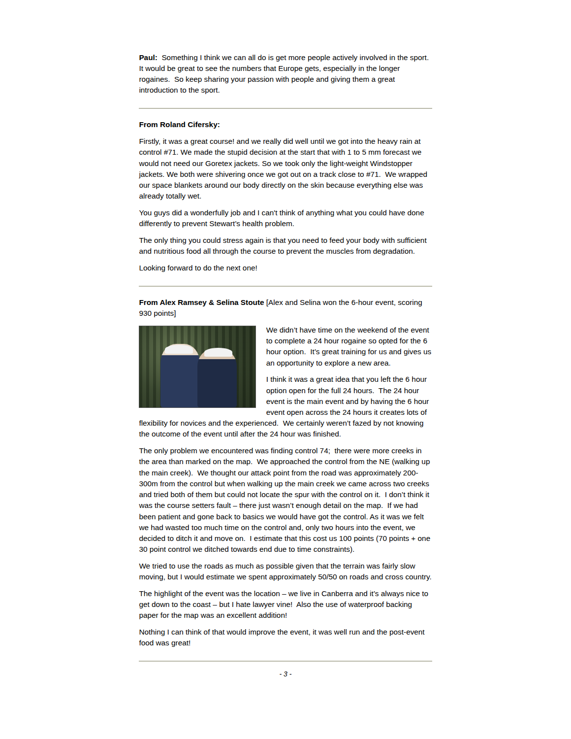Paul: Something I think we can all do is get more people actively involved in the sport. It would be great to see the numbers that Europe gets, especially in the longer rogaines. So keep sharing your passion with people and giving them a great introduction to the sport.
From Roland Cifersky:
Firstly, it was a great course! and we really did well until we got into the heavy rain at control #71. We made the stupid decision at the start that with 1 to 5 mm forecast we would not need our Goretex jackets. So we took only the light-weight Windstopper jackets. We both were shivering once we got out on a track close to #71. We wrapped our space blankets around our body directly on the skin because everything else was already totally wet.
You guys did a wonderfully job and I can't think of anything what you could have done differently to prevent Stewart’s health problem.
The only thing you could stress again is that you need to feed your body with sufficient and nutritious food all through the course to prevent the muscles from degradation.
Looking forward to do the next one!
From Alex Ramsey & Selina Stoute [Alex and Selina won the 6-hour event, scoring 930 points]
We didn’t have time on the weekend of the event to complete a 24 hour rogaine so opted for the 6 hour option. It’s great training for us and gives us an opportunity to explore a new area.
I think it was a great idea that you left the 6 hour option open for the full 24 hours. The 24 hour event is the main event and by having the 6 hour event open across the 24 hours it creates lots of flexibility for novices and the experienced. We certainly weren’t fazed by not knowing the outcome of the event until after the 24 hour was finished.
The only problem we encountered was finding control 74; there were more creeks in the area than marked on the map. We approached the control from the NE (walking up the main creek). We thought our attack point from the road was approximately 200-300m from the control but when walking up the main creek we came across two creeks and tried both of them but could not locate the spur with the control on it. I don’t think it was the course setters fault – there just wasn’t enough detail on the map. If we had been patient and gone back to basics we would have got the control. As it was we felt we had wasted too much time on the control and, only two hours into the event, we decided to ditch it and move on. I estimate that this cost us 100 points (70 points + one 30 point control we ditched towards end due to time constraints).
We tried to use the roads as much as possible given that the terrain was fairly slow moving, but I would estimate we spent approximately 50/50 on roads and cross country.
The highlight of the event was the location – we live in Canberra and it’s always nice to get down to the coast – but I hate lawyer vine! Also the use of waterproof backing paper for the map was an excellent addition!
Nothing I can think of that would improve the event, it was well run and the post-event food was great!
- 3 -